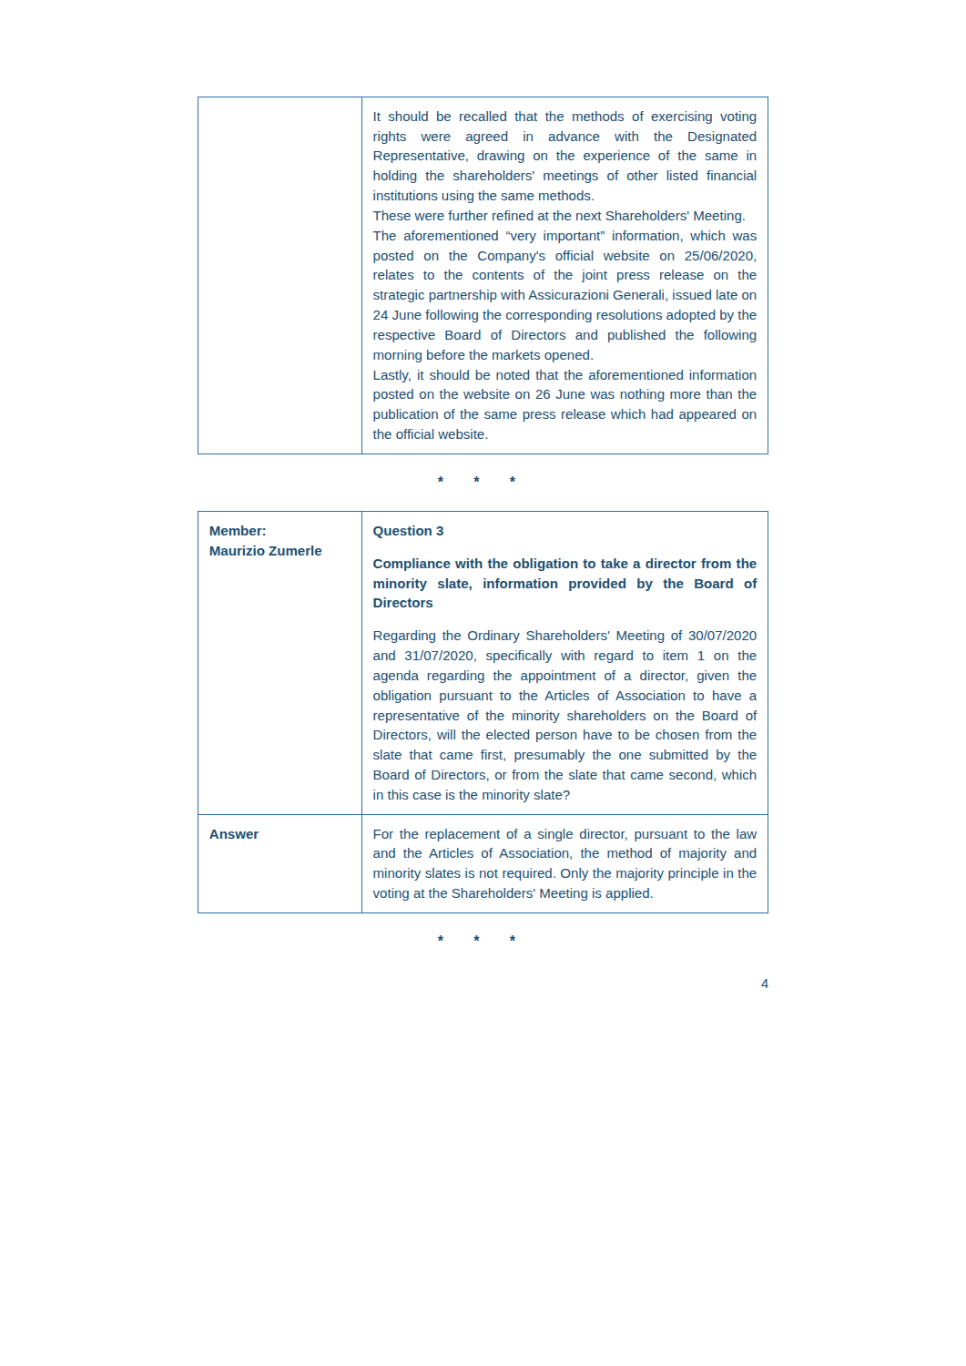| | It should be recalled that the methods of exercising voting rights were agreed in advance with the Designated Representative, drawing on the experience of the same in holding the shareholders' meetings of other listed financial institutions using the same methods. These were further refined at the next Shareholders' Meeting. The aforementioned “very important” information, which was posted on the Company's official website on 25/06/2020, relates to the contents of the joint press release on the strategic partnership with Assicurazioni Generali, issued late on 24 June following the corresponding resolutions adopted by the respective Board of Directors and published the following morning before the markets opened. Lastly, it should be noted that the aforementioned information posted on the website on 26 June was nothing more than the publication of the same press release which had appeared on the official website. |
* * *
| Member: Maurizio Zumerle | Question 3 Compliance with the obligation to take a director from the minority slate, information provided by the Board of Directors Regarding the Ordinary Shareholders' Meeting of 30/07/2020 and 31/07/2020, specifically with regard to item 1 on the agenda regarding the appointment of a director, given the obligation pursuant to the Articles of Association to have a representative of the minority shareholders on the Board of Directors, will the elected person have to be chosen from the slate that came first, presumably the one submitted by the Board of Directors, or from the slate that came second, which in this case is the minority slate? |
| Answer | For the replacement of a single director, pursuant to the law and the Articles of Association, the method of majority and minority slates is not required. Only the majority principle in the voting at the Shareholders' Meeting is applied. |
* * *
4